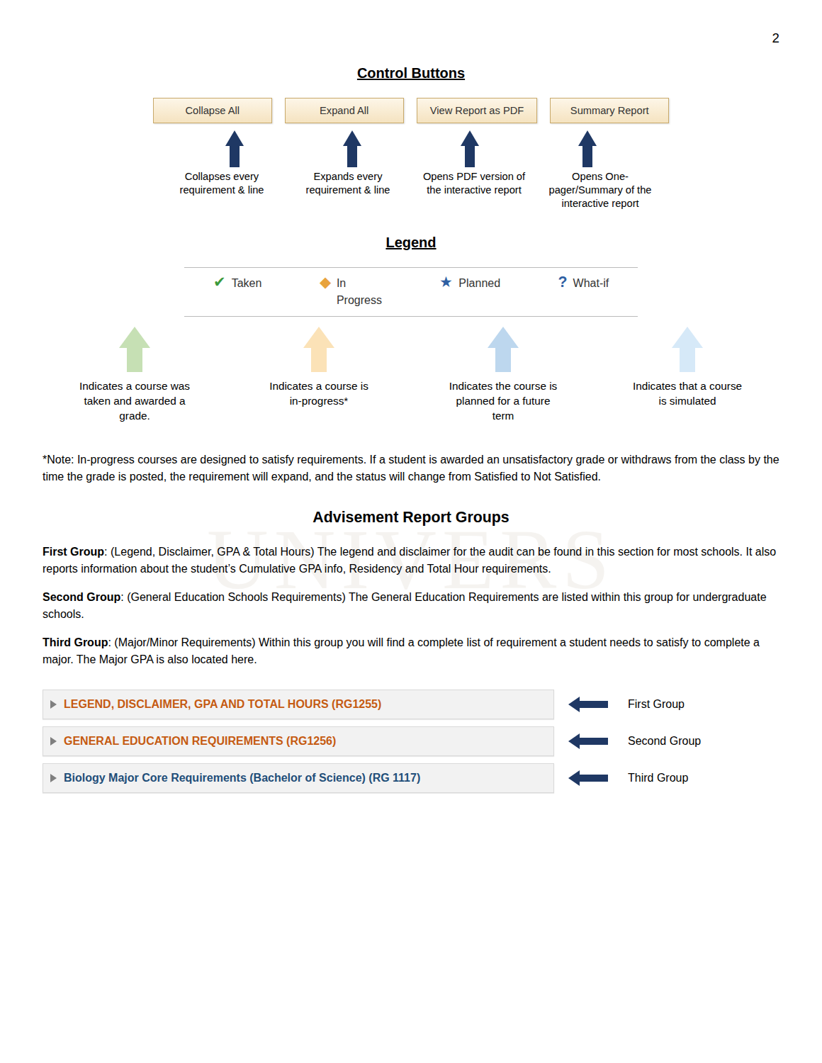UNIVERS
2
Control Buttons
Collapse All
Expand All
View Report as PDF
Summary Report
Collapses every requirement & line
Expands every requirement & line
Opens PDF version of the interactive report
Opens One-pager/Summary of the interactive report
Legend
✔Taken
◆In
Progress
★Planned
?What-if
Indicates a course was taken and awarded a grade.
Indicates a course is in-progress*
Indicates the course is planned for a future term
Indicates that a course is simulated
*Note: In-progress courses are designed to satisfy requirements. If a student is awarded an unsatisfactory grade or withdraws from the class by the time the grade is posted, the requirement will expand, and the status will change from Satisfied to Not Satisfied.
Advisement Report Groups
First Group: (Legend, Disclaimer, GPA & Total Hours) The legend and disclaimer for the audit can be found in this section for most schools. It also reports information about the student’s Cumulative GPA info, Residency and Total Hour requirements.
Second Group: (General Education Schools Requirements) The General Education Requirements are listed within this group for undergraduate schools.
Third Group: (Major/Minor Requirements) Within this group you will find a complete list of requirement a student needs to satisfy to complete a major. The Major GPA is also located here.
LEGEND, DISCLAIMER, GPA AND TOTAL HOURS (RG1255)
First Group
GENERAL EDUCATION REQUIREMENTS (RG1256)
Second Group
Biology Major Core Requirements (Bachelor of Science) (RG 1117)
Third Group